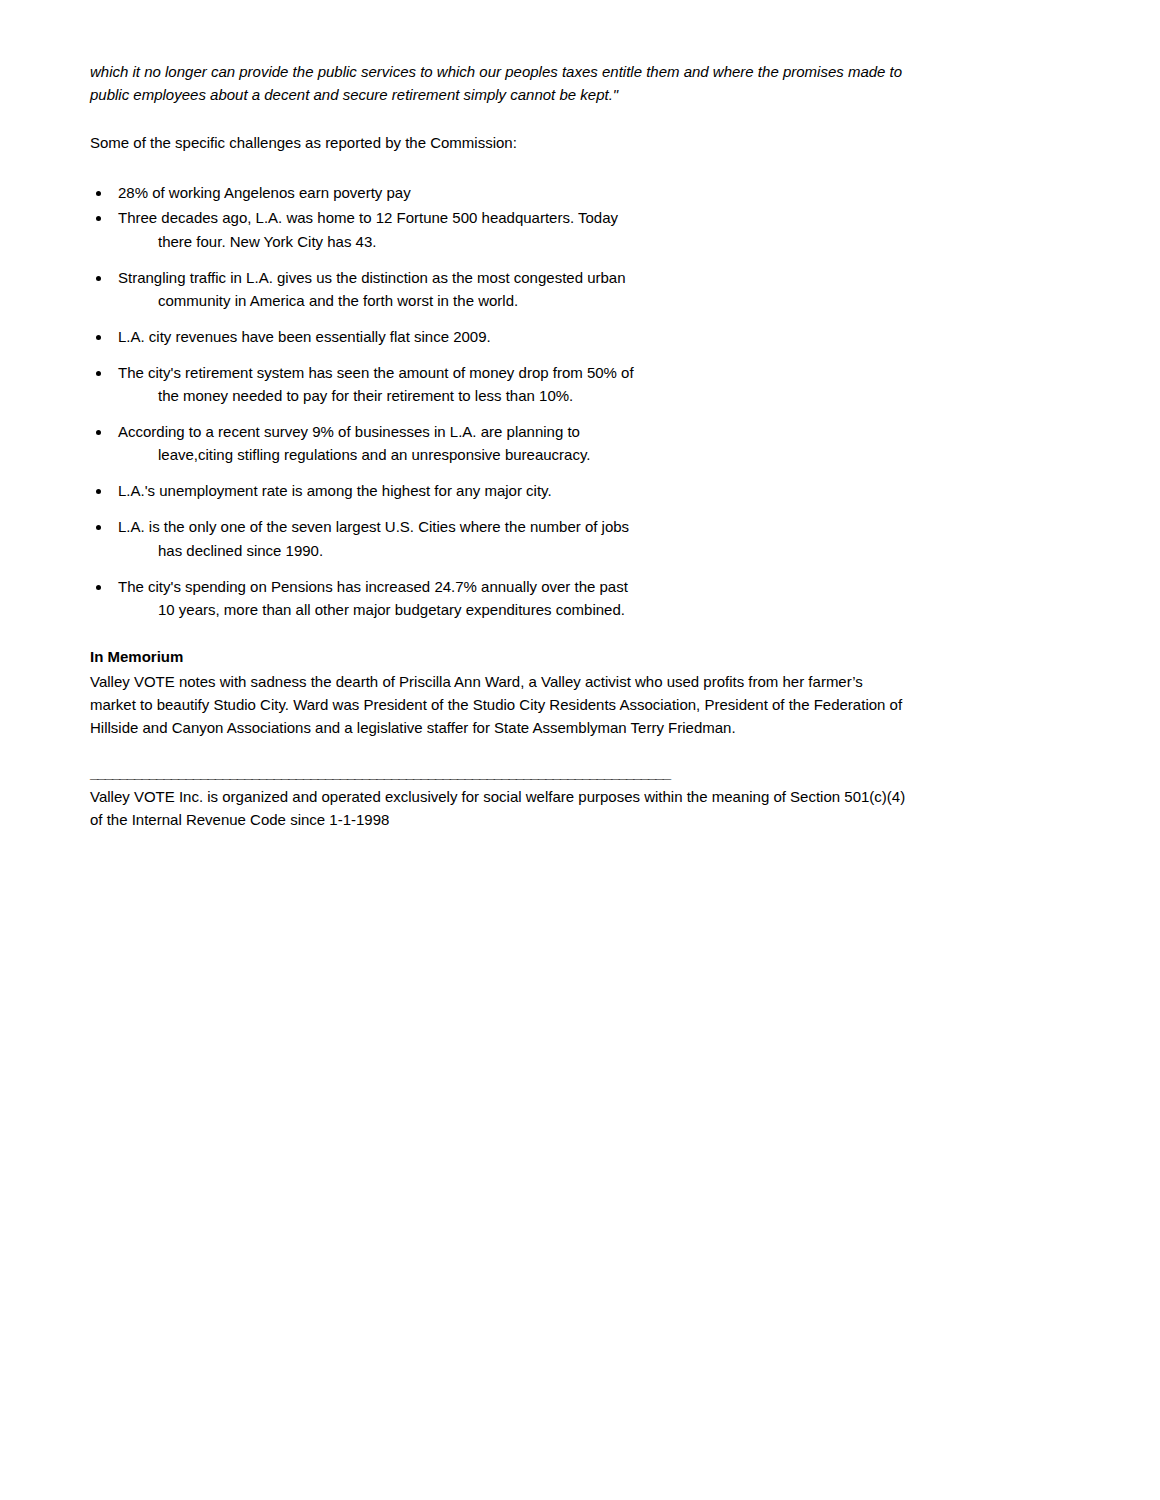which it no longer can provide the public services to which our peoples taxes entitle them and where the promises made to public employees about a decent and secure retirement simply cannot be kept."
Some of the specific challenges as reported by the Commission:
28% of working Angelenos earn poverty pay
Three decades ago, L.A. was home to 12 Fortune 500 headquarters. Today there four. New York City has 43.
Strangling traffic in L.A. gives us the distinction as the most congested urban community in America and the forth worst in the world.
L.A. city revenues have been essentially flat since 2009.
The city's retirement system has seen the amount of money drop from 50% of the money needed to pay for their retirement to less than 10%.
According to a recent survey 9% of businesses in L.A. are planning to leave,citing stifling regulations and an unresponsive bureaucracy.
L.A.'s unemployment rate is among the highest for any major city.
L.A. is the only one of the seven largest U.S. Cities where the number of jobs has declined since 1990.
The city's spending on Pensions has increased 24.7% annually over the past 10 years, more than all other major budgetary expenditures combined.
In Memorium
Valley VOTE notes with sadness the dearth of Priscilla Ann Ward, a Valley activist who used profits from her farmer’s market to beautify Studio City. Ward was President of the Studio City Residents Association, President of the Federation of Hillside and Canyon Associations and a legislative staffer for State Assemblyman Terry Friedman.
_______________________________________________________________________________
Valley VOTE Inc. is organized and operated exclusively for social welfare purposes within the meaning of Section 501(c)(4) of the Internal Revenue Code since 1-1-1998